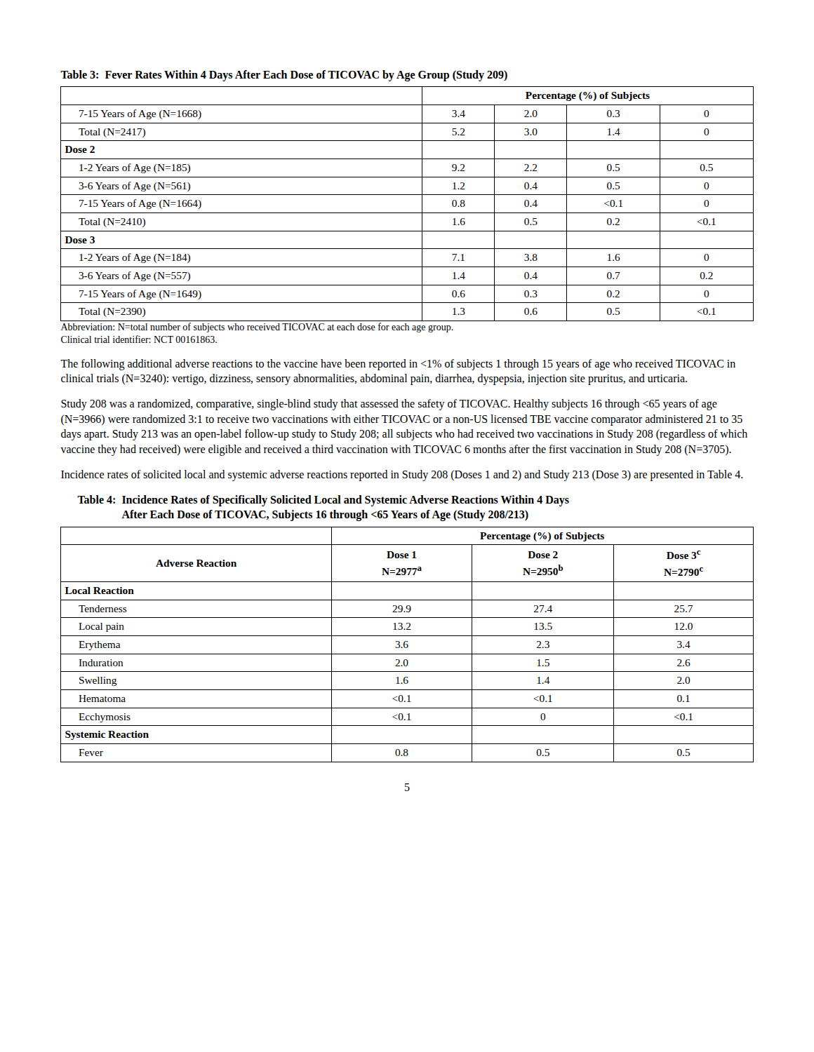Table 3: Fever Rates Within 4 Days After Each Dose of TICOVAC by Age Group (Study 209)
| | Percentage (%) of Subjects |
| 7-15 Years of Age (N=1668) | 3.4 | 2.0 | 0.3 | 0 |
| Total (N=2417) | 5.2 | 3.0 | 1.4 | 0 |
| Dose 2 | | | | |
| 1-2 Years of Age (N=185) | 9.2 | 2.2 | 0.5 | 0.5 |
| 3-6 Years of Age (N=561) | 1.2 | 0.4 | 0.5 | 0 |
| 7-15 Years of Age (N=1664) | 0.8 | 0.4 | <0.1 | 0 |
| Total (N=2410) | 1.6 | 0.5 | 0.2 | <0.1 |
| Dose 3 | | | | |
| 1-2 Years of Age (N=184) | 7.1 | 3.8 | 1.6 | 0 |
| 3-6 Years of Age (N=557) | 1.4 | 0.4 | 0.7 | 0.2 |
| 7-15 Years of Age (N=1649) | 0.6 | 0.3 | 0.2 | 0 |
| Total (N=2390) | 1.3 | 0.6 | 0.5 | <0.1 |
Abbreviation: N=total number of subjects who received TICOVAC at each dose for each age group.
Clinical trial identifier: NCT 00161863.
The following additional adverse reactions to the vaccine have been reported in <1% of subjects 1 through 15 years of age who received TICOVAC in clinical trials (N=3240): vertigo, dizziness, sensory abnormalities, abdominal pain, diarrhea, dyspepsia, injection site pruritus, and urticaria.
Study 208 was a randomized, comparative, single-blind study that assessed the safety of TICOVAC. Healthy subjects 16 through <65 years of age (N=3966) were randomized 3:1 to receive two vaccinations with either TICOVAC or a non-US licensed TBE vaccine comparator administered 21 to 35 days apart. Study 213 was an open-label follow-up study to Study 208; all subjects who had received two vaccinations in Study 208 (regardless of which vaccine they had received) were eligible and received a third vaccination with TICOVAC 6 months after the first vaccination in Study 208 (N=3705).
Incidence rates of solicited local and systemic adverse reactions reported in Study 208 (Doses 1 and 2) and Study 213 (Dose 3) are presented in Table 4.
Table 4: Incidence Rates of Specifically Solicited Local and Systemic Adverse Reactions Within 4 Days After Each Dose of TICOVAC, Subjects 16 through <65 Years of Age (Study 208/213)
| | Percentage (%) of Subjects |
| Adverse Reaction | Dose 1 N=2977 a | Dose 2 N=2950 b | Dose 3 c N=2790 c |
| Local Reaction | | | |
| Tenderness | 29.9 | 27.4 | 25.7 |
| Local pain | 13.2 | 13.5 | 12.0 |
| Erythema | 3.6 | 2.3 | 3.4 |
| Induration | 2.0 | 1.5 | 2.6 |
| Swelling | 1.6 | 1.4 | 2.0 |
| Hematoma | <0.1 | <0.1 | 0.1 |
| Ecchymosis | <0.1 | 0 | <0.1 |
| Systemic Reaction | | | |
| Fever | 0.8 | 0.5 | 0.5 |
5